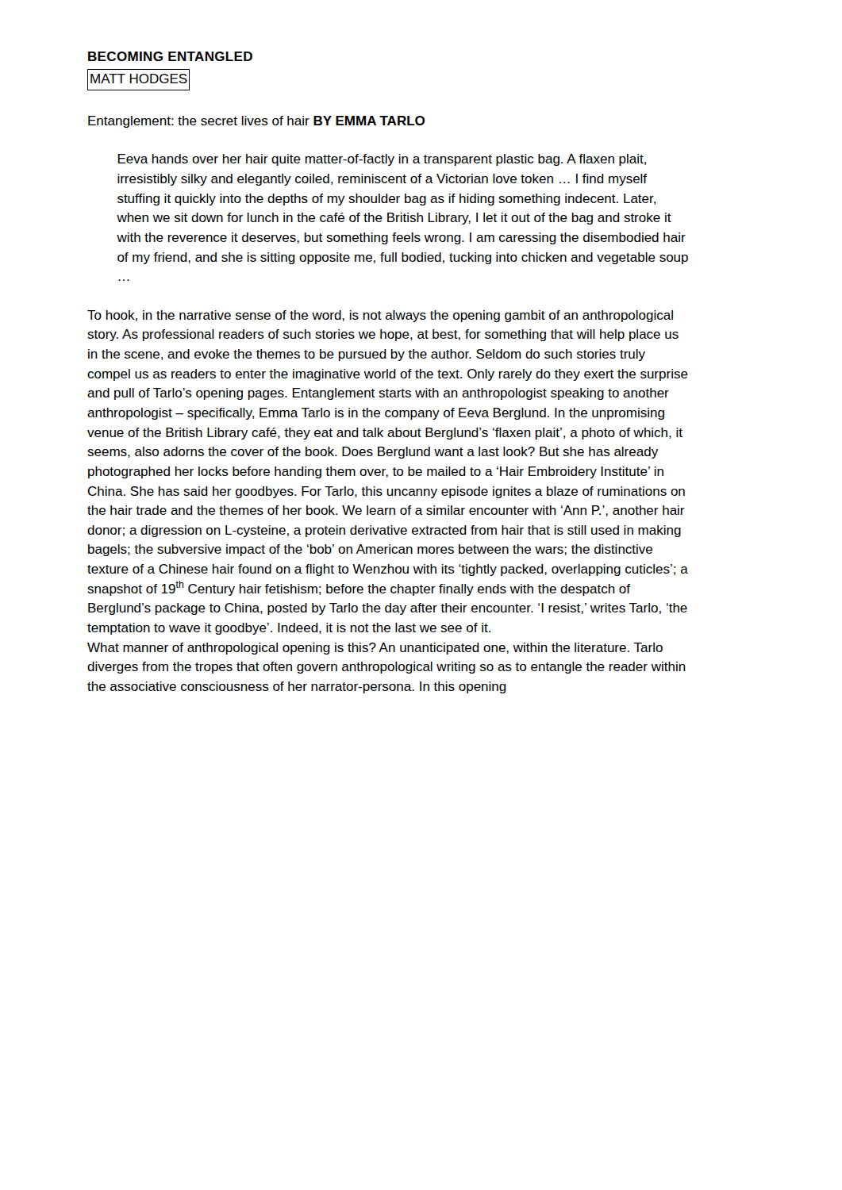BECOMING ENTANGLED
MATT HODGES
Entanglement: the secret lives of hair BY EMMA TARLO
Eeva hands over her hair quite matter-of-factly in a transparent plastic bag. A flaxen plait, irresistibly silky and elegantly coiled, reminiscent of a Victorian love token … I find myself stuffing it quickly into the depths of my shoulder bag as if hiding something indecent. Later, when we sit down for lunch in the café of the British Library, I let it out of the bag and stroke it with the reverence it deserves, but something feels wrong. I am caressing the disembodied hair of my friend, and she is sitting opposite me, full bodied, tucking into chicken and vegetable soup …
To hook, in the narrative sense of the word, is not always the opening gambit of an anthropological story. As professional readers of such stories we hope, at best, for something that will help place us in the scene, and evoke the themes to be pursued by the author. Seldom do such stories truly compel us as readers to enter the imaginative world of the text. Only rarely do they exert the surprise and pull of Tarlo’s opening pages. Entanglement starts with an anthropologist speaking to another anthropologist – specifically, Emma Tarlo is in the company of Eeva Berglund. In the unpromising venue of the British Library café, they eat and talk about Berglund’s ‘flaxen plait’, a photo of which, it seems, also adorns the cover of the book. Does Berglund want a last look? But she has already photographed her locks before handing them over, to be mailed to a ‘Hair Embroidery Institute’ in China. She has said her goodbyes. For Tarlo, this uncanny episode ignites a blaze of ruminations on the hair trade and the themes of her book. We learn of a similar encounter with ‘Ann P.’, another hair donor; a digression on L-cysteine, a protein derivative extracted from hair that is still used in making bagels; the subversive impact of the ‘bob’ on American mores between the wars; the distinctive texture of a Chinese hair found on a flight to Wenzhou with its ‘tightly packed, overlapping cuticles’; a snapshot of 19th Century hair fetishism; before the chapter finally ends with the despatch of Berglund’s package to China, posted by Tarlo the day after their encounter. ‘I resist,’ writes Tarlo, ‘the temptation to wave it goodbye’. Indeed, it is not the last we see of it.
What manner of anthropological opening is this? An unanticipated one, within the literature. Tarlo diverges from the tropes that often govern anthropological writing so as to entangle the reader within the associative consciousness of her narrator-persona. In this opening